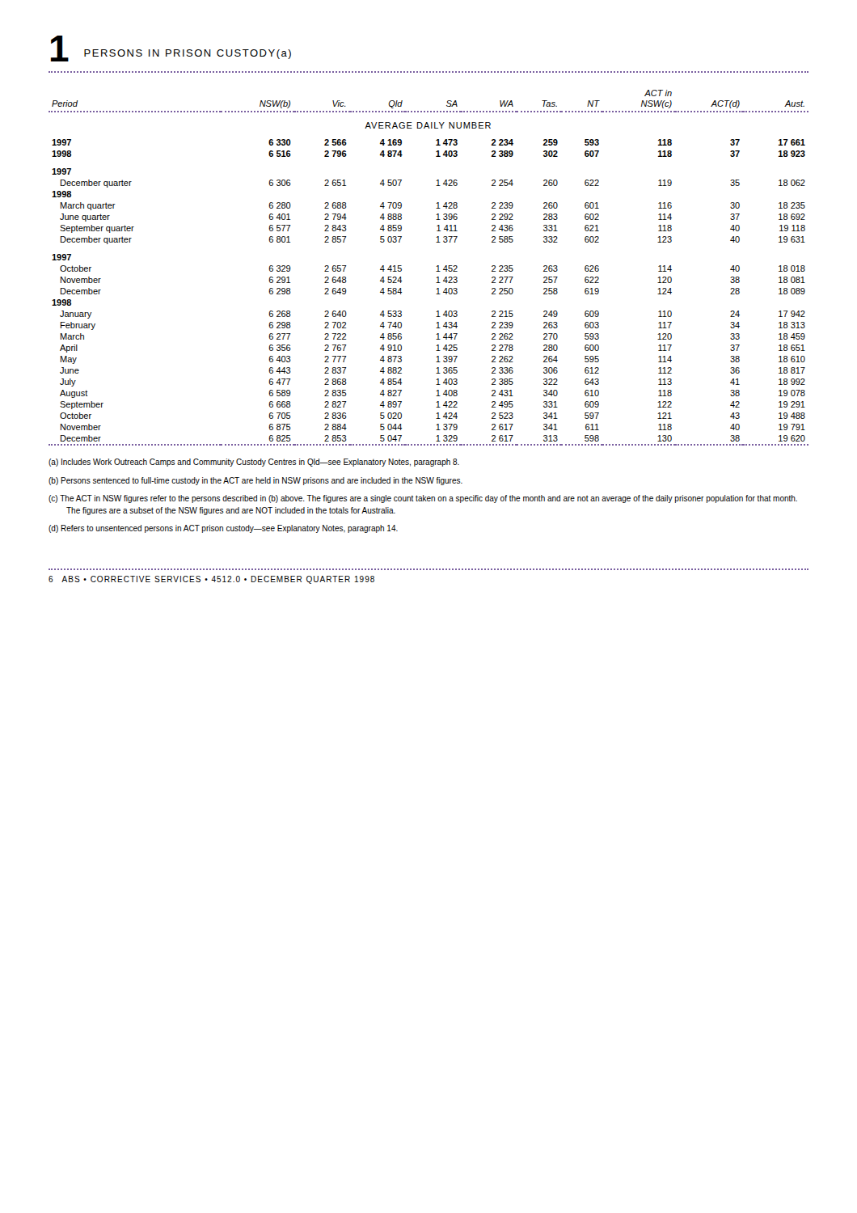1
PERSONS IN PRISON CUSTODY(a)
| | | | | | | | | ACT in | | |
| --- | --- | --- | --- | --- | --- | --- | --- | --- | --- | --- |
| Period | NSW(b) | Vic. | Qld | SA | WA | Tas. | NT | NSW(c) | ACT(d) | Aust. |
| AVERAGE DAILY NUMBER |
| 1997 | 6 330 | 2 566 | 4 169 | 1 473 | 2 234 | 259 | 593 | 118 | 37 | 17 661 |
| 1998 | 6 516 | 2 796 | 4 874 | 1 403 | 2 389 | 302 | 607 | 118 | 37 | 18 923 |
| 1997 | |
| December quarter | 6 306 | 2 651 | 4 507 | 1 426 | 2 254 | 260 | 622 | 119 | 35 | 18 062 |
| 1998 | |
| March quarter | 6 280 | 2 688 | 4 709 | 1 428 | 2 239 | 260 | 601 | 116 | 30 | 18 235 |
| June quarter | 6 401 | 2 794 | 4 888 | 1 396 | 2 292 | 283 | 602 | 114 | 37 | 18 692 |
| September quarter | 6 577 | 2 843 | 4 859 | 1 411 | 2 436 | 331 | 621 | 118 | 40 | 19 118 |
| December quarter | 6 801 | 2 857 | 5 037 | 1 377 | 2 585 | 332 | 602 | 123 | 40 | 19 631 |
| 1997 | |
| October | 6 329 | 2 657 | 4 415 | 1 452 | 2 235 | 263 | 626 | 114 | 40 | 18 018 |
| November | 6 291 | 2 648 | 4 524 | 1 423 | 2 277 | 257 | 622 | 120 | 38 | 18 081 |
| December | 6 298 | 2 649 | 4 584 | 1 403 | 2 250 | 258 | 619 | 124 | 28 | 18 089 |
| 1998 | |
| January | 6 268 | 2 640 | 4 533 | 1 403 | 2 215 | 249 | 609 | 110 | 24 | 17 942 |
| February | 6 298 | 2 702 | 4 740 | 1 434 | 2 239 | 263 | 603 | 117 | 34 | 18 313 |
| March | 6 277 | 2 722 | 4 856 | 1 447 | 2 262 | 270 | 593 | 120 | 33 | 18 459 |
| April | 6 356 | 2 767 | 4 910 | 1 425 | 2 278 | 280 | 600 | 117 | 37 | 18 651 |
| May | 6 403 | 2 777 | 4 873 | 1 397 | 2 262 | 264 | 595 | 114 | 38 | 18 610 |
| June | 6 443 | 2 837 | 4 882 | 1 365 | 2 336 | 306 | 612 | 112 | 36 | 18 817 |
| July | 6 477 | 2 868 | 4 854 | 1 403 | 2 385 | 322 | 643 | 113 | 41 | 18 992 |
| August | 6 589 | 2 835 | 4 827 | 1 408 | 2 431 | 340 | 610 | 118 | 38 | 19 078 |
| September | 6 668 | 2 827 | 4 897 | 1 422 | 2 495 | 331 | 609 | 122 | 42 | 19 291 |
| October | 6 705 | 2 836 | 5 020 | 1 424 | 2 523 | 341 | 597 | 121 | 43 | 19 488 |
| November | 6 875 | 2 884 | 5 044 | 1 379 | 2 617 | 341 | 611 | 118 | 40 | 19 791 |
| December | 6 825 | 2 853 | 5 047 | 1 329 | 2 617 | 313 | 598 | 130 | 38 | 19 620 |
(a) Includes Work Outreach Camps and Community Custody Centres in Qld—see Explanatory Notes, paragraph 8.
(b) Persons sentenced to full-time custody in the ACT are held in NSW prisons and are included in the NSW figures.
(c) The ACT in NSW figures refer to the persons described in (b) above. The figures are a single count taken on a specific day of the month and are not an average of the daily prisoner population for that month. The figures are a subset of the NSW figures and are NOT included in the totals for Australia.
(d) Refers to unsentenced persons in ACT prison custody—see Explanatory Notes, paragraph 14.
6 ABS • CORRECTIVE SERVICES • 4512.0 • DECEMBER QUARTER 1998